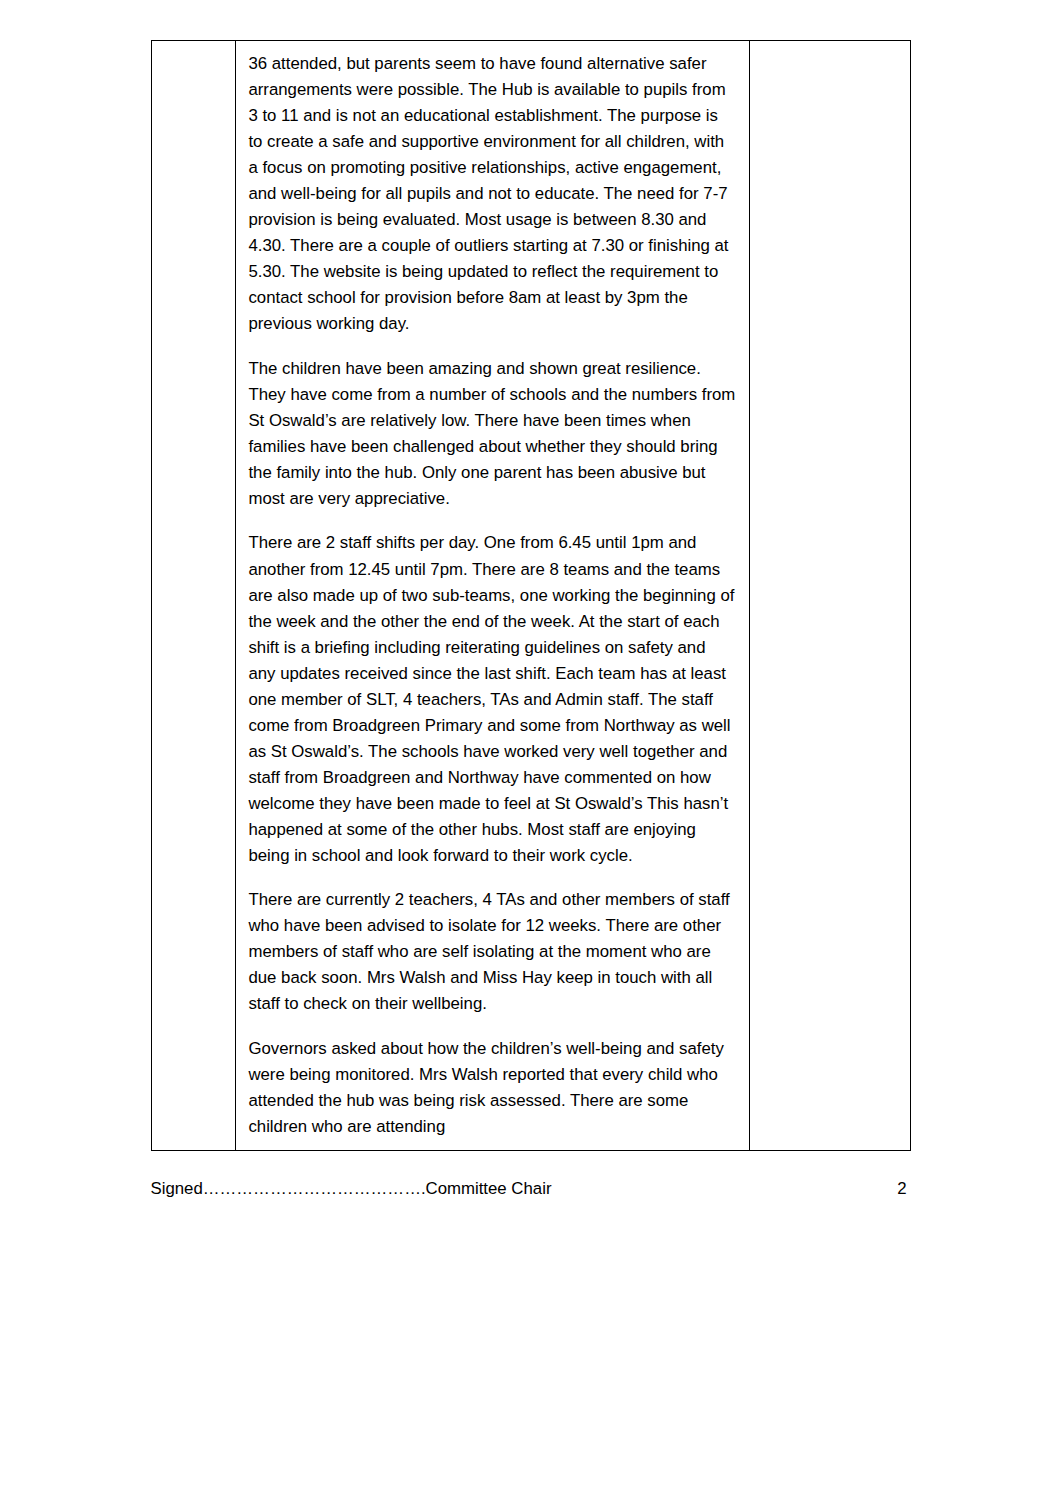| | 36 attended, but parents seem to have found alternative safer arrangements were possible. The Hub is available to pupils from 3 to 11 and is not an educational establishment. The purpose is to create a safe and supportive environment for all children, with a focus on promoting positive relationships, active engagement, and well-being for all pupils and not to educate. The need for 7-7 provision is being evaluated. Most usage is between 8.30 and 4.30. There are a couple of outliers starting at 7.30 or finishing at 5.30. The website is being updated to reflect the requirement to contact school for provision before 8am at least by 3pm the previous working day. The children have been amazing and shown great resilience. They have come from a number of schools and the numbers from St Oswald’s are relatively low. There have been times when families have been challenged about whether they should bring the family into the hub. Only one parent has been abusive but most are very appreciative. There are 2 staff shifts per day. One from 6.45 until 1pm and another from 12.45 until 7pm. There are 8 teams and the teams are also made up of two sub-teams, one working the beginning of the week and the other the end of the week. At the start of each shift is a briefing including reiterating guidelines on safety and any updates received since the last shift. Each team has at least one member of SLT, 4 teachers, TAs and Admin staff. The staff come from Broadgreen Primary and some from Northway as well as St Oswald’s. The schools have worked very well together and staff from Broadgreen and Northway have commented on how welcome they have been made to feel at St Oswald’s This hasn’t happened at some of the other hubs. Most staff are enjoying being in school and look forward to their work cycle. There are currently 2 teachers, 4 TAs and other members of staff who have been advised to isolate for 12 weeks. There are other members of staff who are self isolating at the moment who are due back soon. Mrs Walsh and Miss Hay keep in touch with all staff to check on their wellbeing. Governors asked about how the children’s well-being and safety were being monitored. Mrs Walsh reported that every child who attended the hub was being risk assessed. There are some children who are attending | |
Signed………………………………….Committee Chair 2